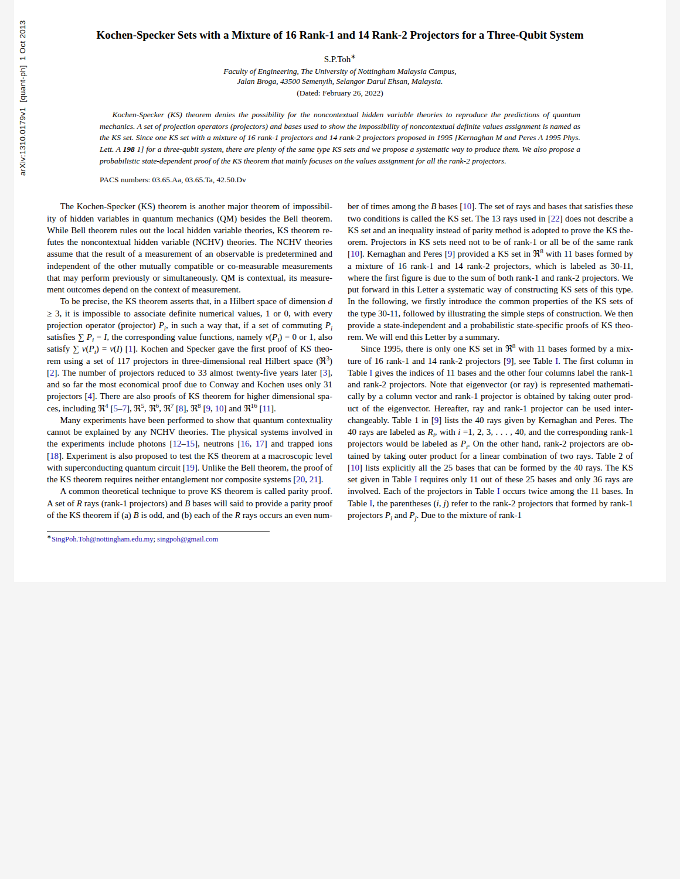arXiv:1310.0179v1 [quant-ph] 1 Oct 2013
Kochen-Specker Sets with a Mixture of 16 Rank-1 and 14 Rank-2 Projectors for a Three-Qubit System
S.P.Toh∗
Faculty of Engineering, The University of Nottingham Malaysia Campus,
Jalan Broga, 43500 Semenyih, Selangor Darul Ehsan, Malaysia.
(Dated: February 26, 2022)
Kochen-Specker (KS) theorem denies the possibility for the noncontextual hidden variable theories to reproduce the predictions of quantum mechanics. A set of projection operators (projectors) and bases used to show the impossibility of noncontextual definite values assignment is named as the KS set. Since one KS set with a mixture of 16 rank-1 projectors and 14 rank-2 projectors proposed in 1995 [Kernaghan M and Peres A 1995 Phys. Lett. A 198 1] for a three-qubit system, there are plenty of the same type KS sets and we propose a systematic way to produce them. We also propose a probabilistic state-dependent proof of the KS theorem that mainly focuses on the values assignment for all the rank-2 projectors.
PACS numbers: 03.65.Aa, 03.65.Ta, 42.50.Dv
The Kochen-Specker (KS) theorem is another major theorem of impossibility of hidden variables in quantum mechanics (QM) besides the Bell theorem. While Bell theorem rules out the local hidden variable theories, KS theorem refutes the noncontextual hidden variable (NCHV) theories. The NCHV theories assume that the result of a measurement of an observable is predetermined and independent of the other mutually compatible or co-measurable measurements that may perform previously or simultaneously. QM is contextual, its measurement outcomes depend on the context of measurement.
To be precise, the KS theorem asserts that, in a Hilbert space of dimension d ≥ 3, it is impossible to associate definite numerical values, 1 or 0, with every projection operator (projector) Pi, in such a way that, if a set of commuting Pi satisfies ∑ Pi = I, the corresponding value functions, namely v(Pi) = 0 or 1, also satisfy ∑ v(Pi) = v(I) [1]. Kochen and Specker gave the first proof of KS theorem using a set of 117 projectors in three-dimensional real Hilbert space (ℜ3) [2]. The number of projectors reduced to 33 almost twenty-five years later [3], and so far the most economical proof due to Conway and Kochen uses only 31 projectors [4]. There are also proofs of KS theorem for higher dimensional spaces, including ℜ4 [5–7], ℜ5, ℜ6, ℜ7 [8], ℜ8 [9, 10] and ℜ16 [11].
Many experiments have been performed to show that quantum contextuality cannot be explained by any NCHV theories. The physical systems involved in the experiments include photons [12–15], neutrons [16, 17] and trapped ions [18]. Experiment is also proposed to test the KS theorem at a macroscopic level with superconducting quantum circuit [19]. Unlike the Bell theorem, the proof of the KS theorem requires neither entanglement nor composite systems [20, 21].
A common theoretical technique to prove KS theorem is called parity proof. A set of R rays (rank-1 projectors) and B bases will said to provide a parity proof of the KS theorem if (a) B is odd, and (b) each of the R rays occurs an even number of times among the B bases [10]. The set of rays and bases that satisfies these two conditions is called the KS set. The 13 rays used in [22] does not describe a KS set and an inequality instead of parity method is adopted to prove the KS theorem. Projectors in KS sets need not to be of rank-1 or all be of the same rank [10]. Kernaghan and Peres [9] provided a KS set in ℜ8 with 11 bases formed by a mixture of 16 rank-1 and 14 rank-2 projectors, which is labeled as 30-11, where the first figure is due to the sum of both rank-1 and rank-2 projectors. We put forward in this Letter a systematic way of constructing KS sets of this type. In the following, we firstly introduce the common properties of the KS sets of the type 30-11, followed by illustrating the simple steps of construction. We then provide a state-independent and a probabilistic state-specific proofs of KS theorem. We will end this Letter by a summary.
Since 1995, there is only one KS set in ℜ8 with 11 bases formed by a mixture of 16 rank-1 and 14 rank-2 projectors [9], see Table I. The first column in Table I gives the indices of 11 bases and the other four columns label the rank-1 and rank-2 projectors. Note that eigenvector (or ray) is represented mathematically by a column vector and rank-1 projector is obtained by taking outer product of the eigenvector. Hereafter, ray and rank-1 projector can be used interchangeably. Table 1 in [9] lists the 40 rays given by Kernaghan and Peres. The 40 rays are labeled as Ri, with i =1, 2, 3, . . . , 40, and the corresponding rank-1 projectors would be labeled as Pi. On the other hand, rank-2 projectors are obtained by taking outer product for a linear combination of two rays. Table 2 of [10] lists explicitly all the 25 bases that can be formed by the 40 rays. The KS set given in Table I requires only 11 out of these 25 bases and only 36 rays are involved. Each of the projectors in Table I occurs twice among the 11 bases. In Table I, the parentheses (i, j) refer to the rank-2 projectors that formed by rank-1 projectors Pi and Pj. Due to the mixture of rank-1
∗SingPoh.Toh@nottingham.edu.my; singpoh@gmail.com